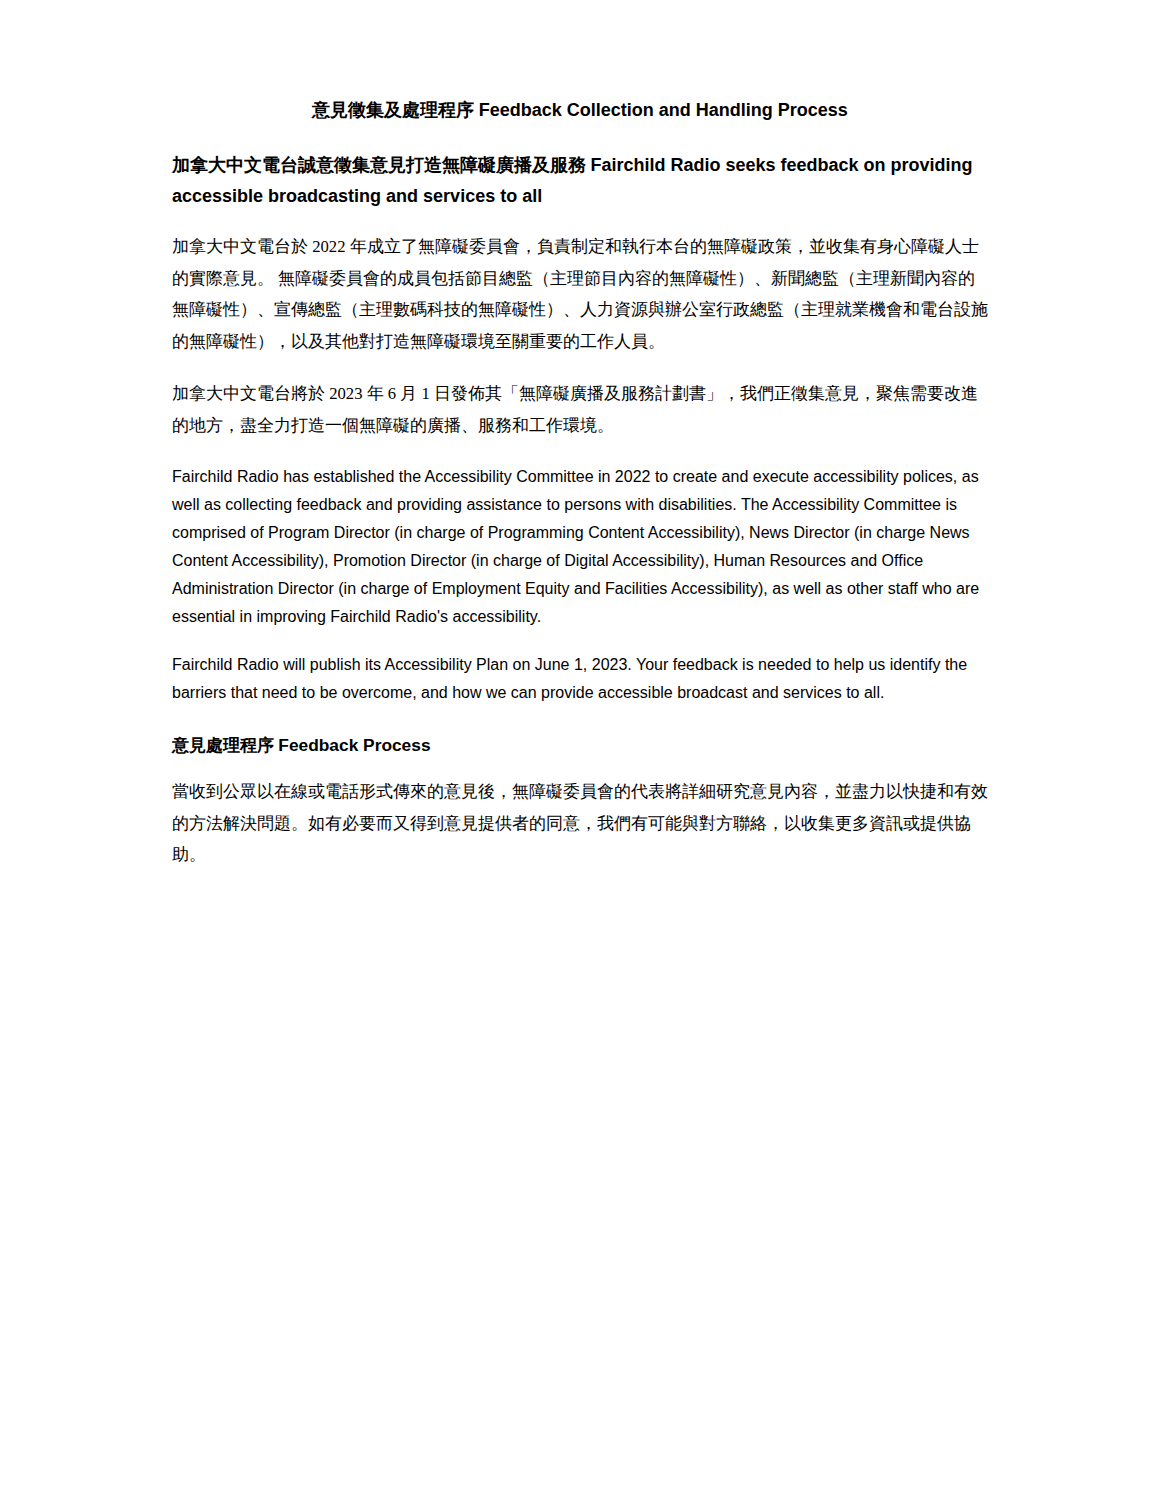意見徵集及處理程序 Feedback Collection and Handling Process
加拿大中文電台誠意徵集意見打造無障礙廣播及服務 Fairchild Radio seeks feedback on providing accessible broadcasting and services to all
加拿大中文電台於 2022 年成立了無障礙委員會，負責制定和執行本台的無障礙政策，並收集有身心障礙人士的實際意見。 無障礙委員會的成員包括節目總監（主理節目內容的無障礙性）、新聞總監（主理新聞內容的無障礙性）、宣傳總監（主理數碼科技的無障礙性）、人力資源與辦公室行政總監（主理就業機會和電台設施的無障礙性），以及其他對打造無障礙環境至關重要的工作人員。
加拿大中文電台將於 2023 年 6 月 1 日發佈其「無障礙廣播及服務計劃書」，我們正徵集意見，聚焦需要改進的地方，盡全力打造一個無障礙的廣播、服務和工作環境。
Fairchild Radio has established the Accessibility Committee in 2022 to create and execute accessibility polices, as well as collecting feedback and providing assistance to persons with disabilities. The Accessibility Committee is comprised of Program Director (in charge of Programming Content Accessibility), News Director (in charge News Content Accessibility), Promotion Director (in charge of Digital Accessibility), Human Resources and Office Administration Director (in charge of Employment Equity and Facilities Accessibility), as well as other staff who are essential in improving Fairchild Radio's accessibility.
Fairchild Radio will publish its Accessibility Plan on June 1, 2023. Your feedback is needed to help us identify the barriers that need to be overcome, and how we can provide accessible broadcast and services to all.
意見處理程序 Feedback Process
當收到公眾以在線或電話形式傳來的意見後，無障礙委員會的代表將詳細研究意見內容，並盡力以快捷和有效的方法解決問題。如有必要而又得到意見提供者的同意，我們有可能與對方聯絡，以收集更多資訊或提供協助。